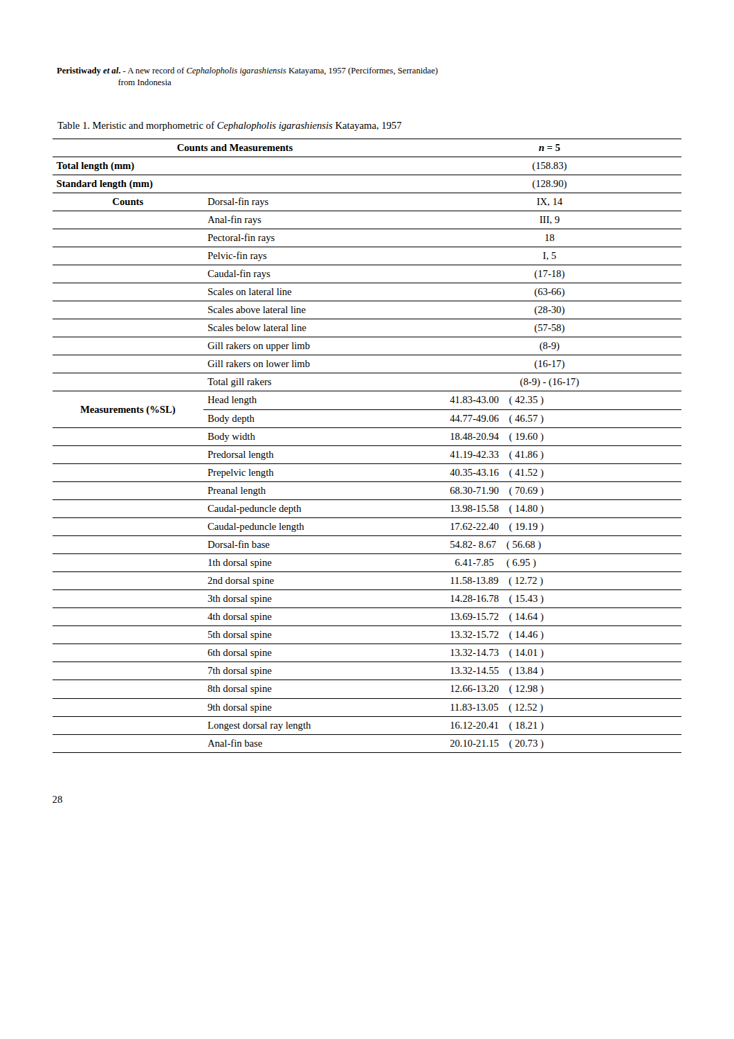Peristiwady et al. - A new record of Cephalopholis igarashiensis Katayama, 1957 (Perciformes, Serranidae)
from Indonesia
Table 1. Meristic and morphometric of Cephalopholis igarashiensis Katayama, 1957
| Counts and Measurements | n = 5 |
| Total length (mm) | (158.83) |
| Standard length (mm) | (128.90) |
| Counts | Dorsal-fin rays | IX, 14 |
| | Anal-fin rays | III, 9 |
| | Pectoral-fin rays | 18 |
| | Pelvic-fin rays | I, 5 |
| | Caudal-fin rays | (17-18) |
| | Scales on lateral line | (63-66) |
| | Scales above lateral line | (28-30) |
| | Scales below lateral line | (57-58) |
| | Gill rakers on upper limb | (8-9) |
| | Gill rakers on lower limb | (16-17) |
| | Total gill rakers | (8-9) - (16-17) |
| Measurements (%SL) | Head length | 41.83-43.00 ( 42.35 ) |
| Body depth | 44.77-49.06 ( 46.57 ) |
| | Body width | 18.48-20.94 ( 19.60 ) |
| | Predorsal length | 41.19-42.33 ( 41.86 ) |
| | Prepelvic length | 40.35-43.16 ( 41.52 ) |
| | Preanal length | 68.30-71.90 ( 70.69 ) |
| | Caudal-peduncle depth | 13.98-15.58 ( 14.80 ) |
| | Caudal-peduncle length | 17.62-22.40 ( 19.19 ) |
| | Dorsal-fin base | 54.82- 8.67 ( 56.68 ) |
| | 1th dorsal spine | 6.41-7.85 ( 6.95 ) |
| | 2nd dorsal spine | 11.58-13.89 ( 12.72 ) |
| | 3th dorsal spine | 14.28-16.78 ( 15.43 ) |
| | 4th dorsal spine | 13.69-15.72 ( 14.64 ) |
| | 5th dorsal spine | 13.32-15.72 ( 14.46 ) |
| | 6th dorsal spine | 13.32-14.73 ( 14.01 ) |
| | 7th dorsal spine | 13.32-14.55 ( 13.84 ) |
| | 8th dorsal spine | 12.66-13.20 ( 12.98 ) |
| | 9th dorsal spine | 11.83-13.05 ( 12.52 ) |
| | Longest dorsal ray length | 16.12-20.41 ( 18.21 ) |
| | Anal-fin base | 20.10-21.15 ( 20.73 ) |
28